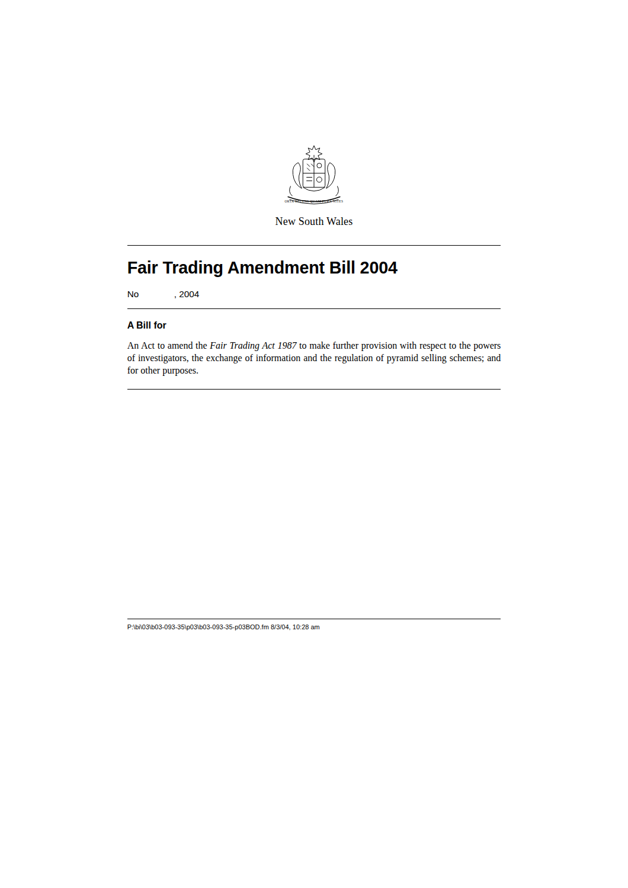New South Wales
Fair Trading Amendment Bill 2004
No , 2004
A Bill for
An Act to amend the Fair Trading Act 1987 to make further provision with respect to the powers of investigators, the exchange of information and the regulation of pyramid selling schemes; and for other purposes.
P:\bi\03\b03-093-35\p03\b03-093-35-p03BOD.fm 8/3/04, 10:28 am